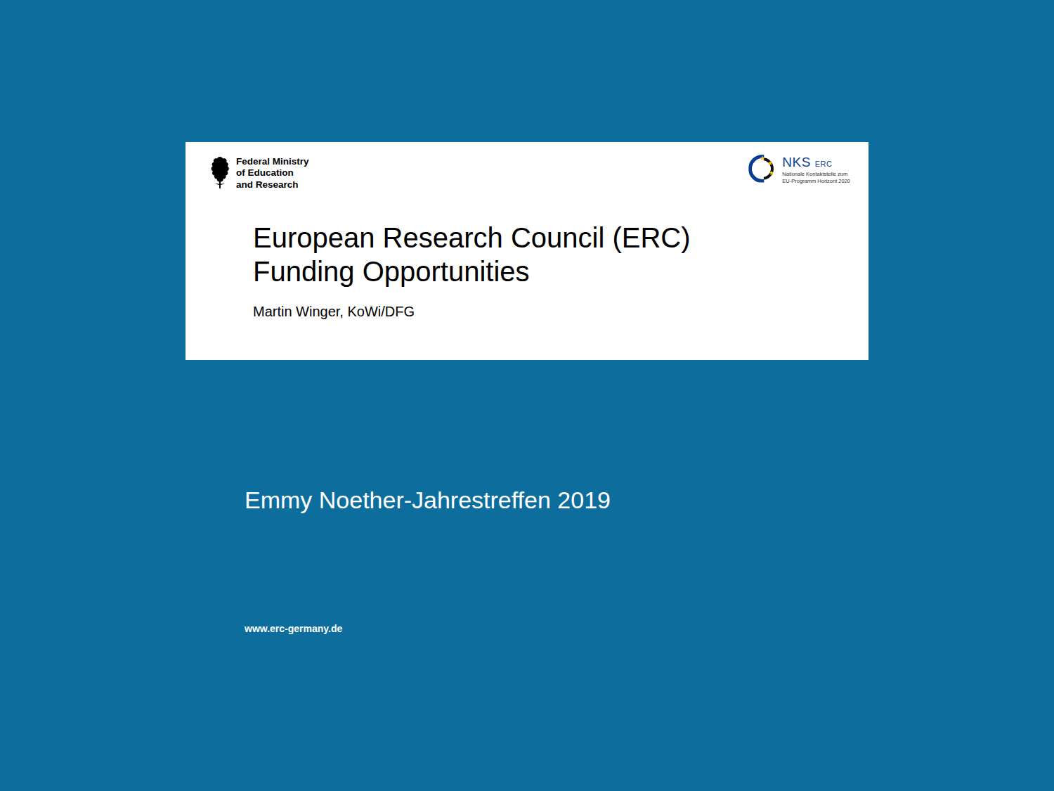Federal Ministry
of Education
and Research
★ ★ ★
NKS ERC
Nationale Kontaktstelle zum
EU-Programm Horizont 2020
European Research Council (ERC) Funding Opportunities
Martin Winger, KoWi/DFG
Emmy Noether-Jahrestreffen 2019
www.erc-germany.de